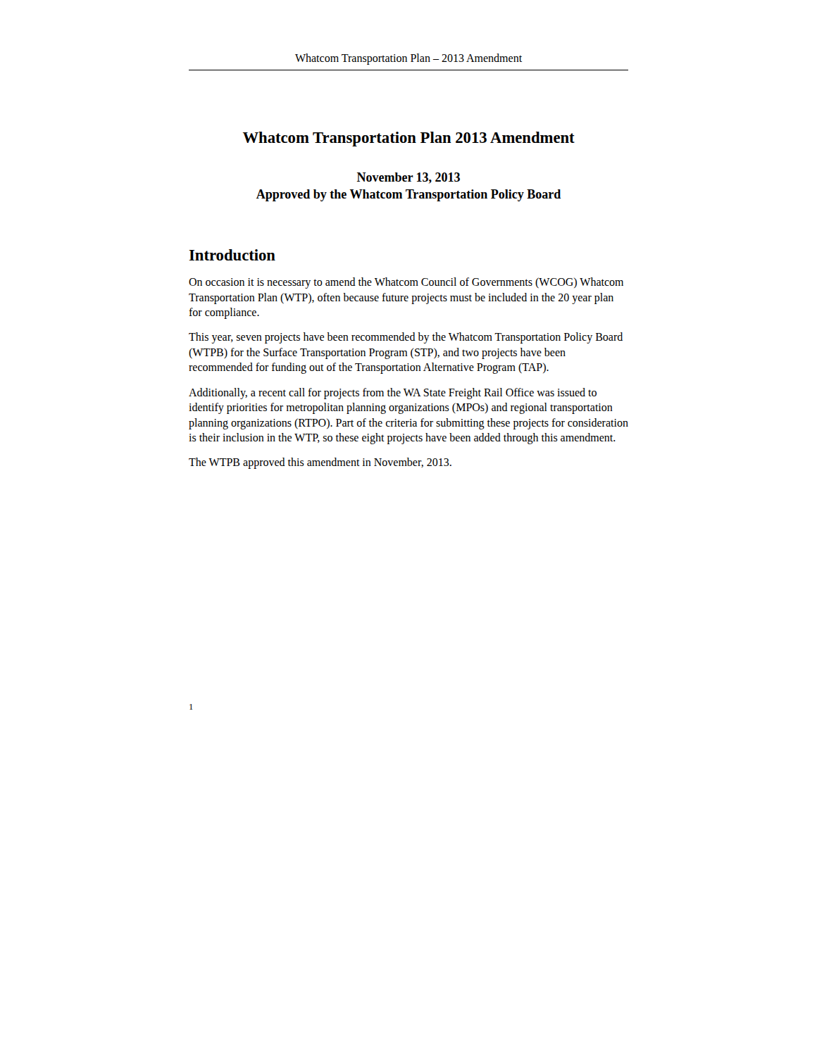Whatcom Transportation Plan – 2013 Amendment
Whatcom Transportation Plan 2013 Amendment
November 13, 2013
Approved by the Whatcom Transportation Policy Board
Introduction
On occasion it is necessary to amend the Whatcom Council of Governments (WCOG) Whatcom Transportation Plan (WTP), often because future projects must be included in the 20 year plan for compliance.
This year, seven projects have been recommended by the Whatcom Transportation Policy Board (WTPB) for the Surface Transportation Program (STP), and two projects have been recommended for funding out of the Transportation Alternative Program (TAP).
Additionally, a recent call for projects from the WA State Freight Rail Office was issued to identify priorities for metropolitan planning organizations (MPOs) and regional transportation planning organizations (RTPO). Part of the criteria for submitting these projects for consideration is their inclusion in the WTP, so these eight projects have been added through this amendment.
The WTPB approved this amendment in November, 2013.
1